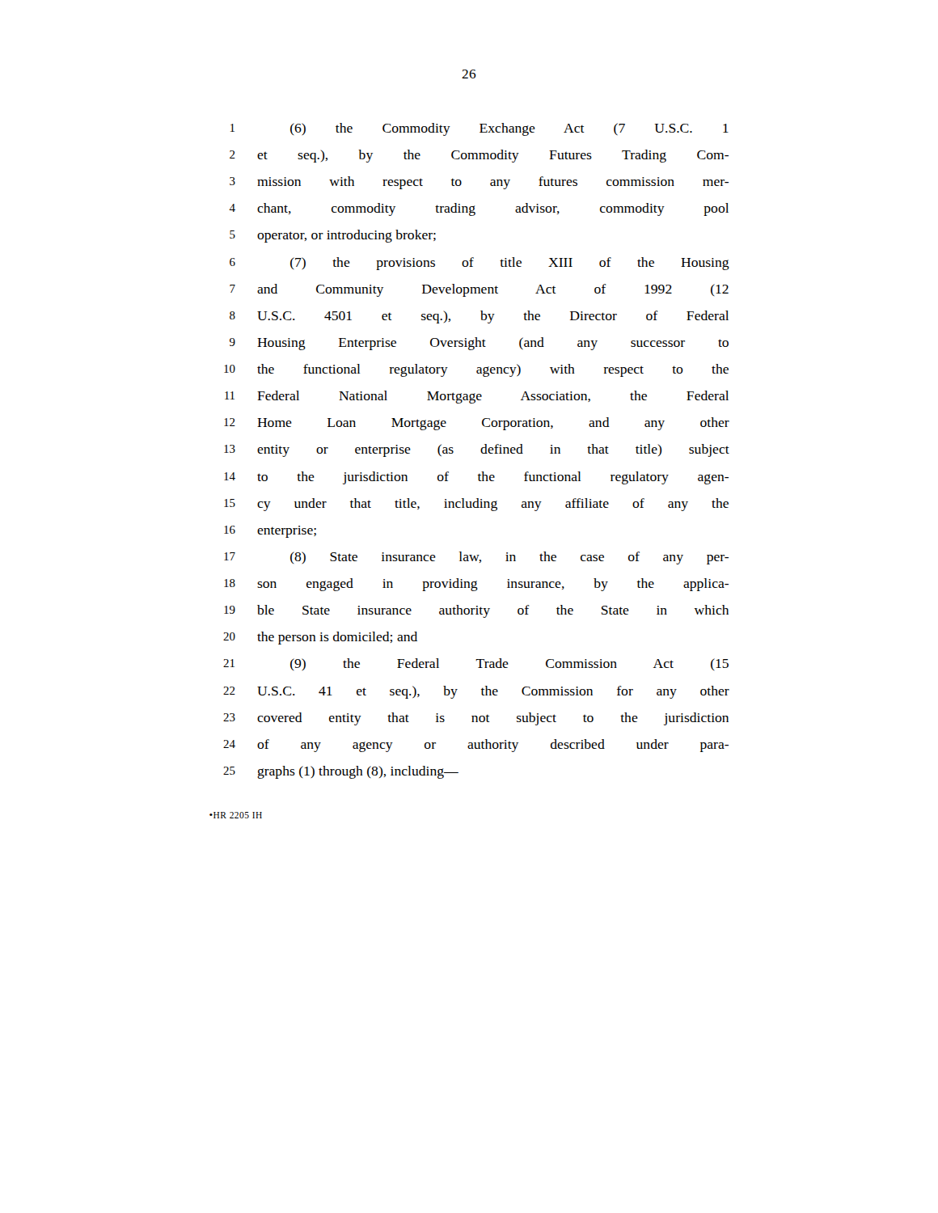26
(6) the Commodity Exchange Act (7 U.S.C. 1
et seq.), by the Commodity Futures Trading Com-
mission with respect to any futures commission mer-
chant, commodity trading advisor, commodity pool
operator, or introducing broker;
(7) the provisions of title XIII of the Housing
and Community Development Act of 1992 (12
U.S.C. 4501 et seq.), by the Director of Federal
Housing Enterprise Oversight (and any successor to
the functional regulatory agency) with respect to the
Federal National Mortgage Association, the Federal
Home Loan Mortgage Corporation, and any other
entity or enterprise (as defined in that title) subject
to the jurisdiction of the functional regulatory agen-
cy under that title, including any affiliate of any the
enterprise;
(8) State insurance law, in the case of any per-
son engaged in providing insurance, by the applica-
ble State insurance authority of the State in which
the person is domiciled; and
(9) the Federal Trade Commission Act (15
U.S.C. 41 et seq.), by the Commission for any other
covered entity that is not subject to the jurisdiction
of any agency or authority described under para-
graphs (1) through (8), including—
•HR 2205 IH